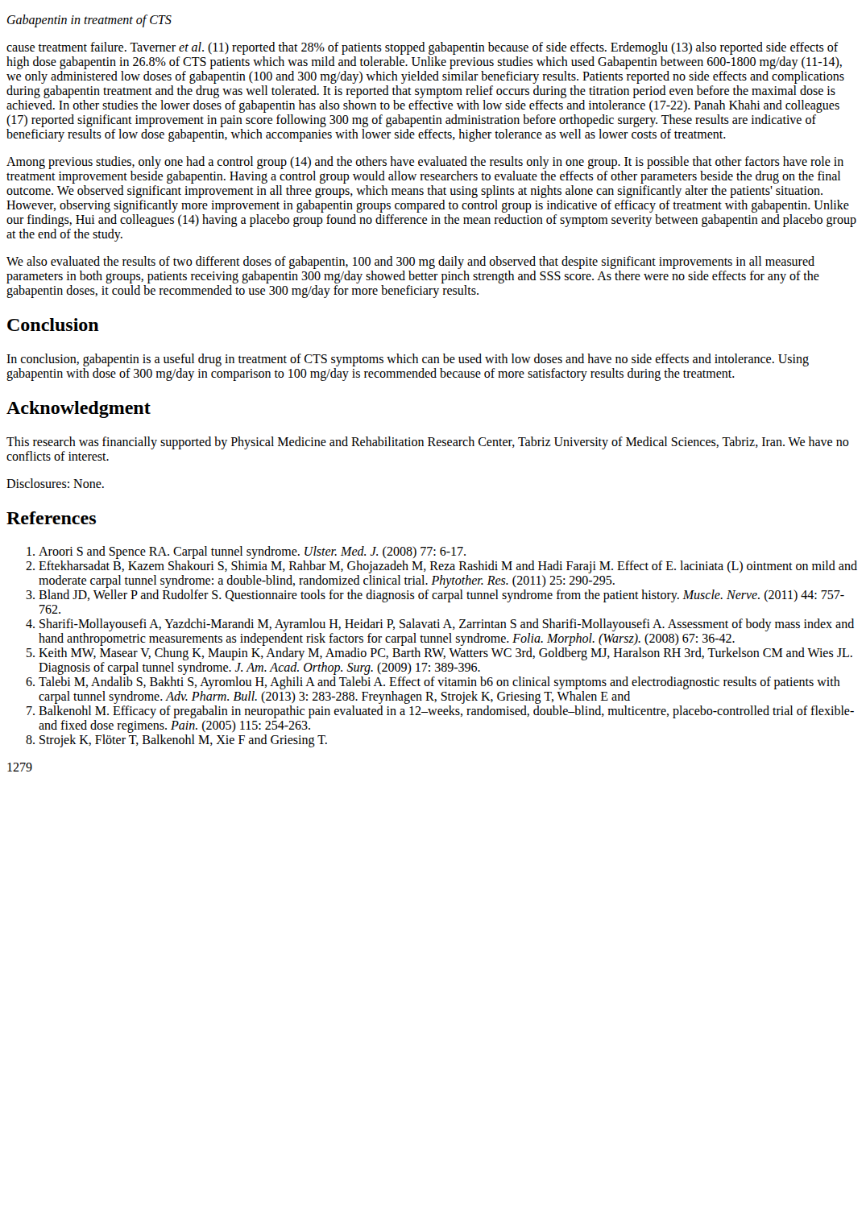Gabapentin in treatment of CTS
cause treatment failure. Taverner et al. (11) reported that 28% of patients stopped gabapentin because of side effects. Erdemoglu (13) also reported side effects of high dose gabapentin in 26.8% of CTS patients which was mild and tolerable. Unlike previous studies which used Gabapentin between 600-1800 mg/day (11-14), we only administered low doses of gabapentin (100 and 300 mg/day) which yielded similar beneficiary results. Patients reported no side effects and complications during gabapentin treatment and the drug was well tolerated. It is reported that symptom relief occurs during the titration period even before the maximal dose is achieved. In other studies the lower doses of gabapentin has also shown to be effective with low side effects and intolerance (17-22). Panah Khahi and colleagues (17) reported significant improvement in pain score following 300 mg of gabapentin administration before orthopedic surgery. These results are indicative of beneficiary results of low dose gabapentin, which accompanies with lower side effects, higher tolerance as well as lower costs of treatment.
Among previous studies, only one had a control group (14) and the others have evaluated the results only in one group. It is possible that other factors have role in treatment improvement beside gabapentin. Having a control group would allow researchers to evaluate the effects of other parameters beside the drug on the final outcome. We observed significant improvement in all three groups, which means that using splints at nights alone can significantly alter the patients' situation. However, observing significantly more improvement in gabapentin groups compared to control group is indicative of efficacy of treatment with gabapentin. Unlike our findings, Hui and colleagues (14) having a placebo group found no difference in the mean reduction of symptom severity between gabapentin and placebo group at the end of the study.
We also evaluated the results of two different doses of gabapentin, 100 and 300 mg daily and observed that despite significant improvements in all measured parameters in both groups, patients receiving gabapentin 300 mg/day showed better pinch strength and SSS score. As there were no side effects for any of the gabapentin doses, it could be recommended to use 300 mg/day for more beneficiary results.
Conclusion
In conclusion, gabapentin is a useful drug in treatment of CTS symptoms which can be used with low doses and have no side effects and intolerance. Using gabapentin with dose of 300 mg/day in comparison to 100 mg/day is recommended because of more satisfactory results during the treatment.
Acknowledgment
This research was financially supported by Physical Medicine and Rehabilitation Research Center, Tabriz University of Medical Sciences, Tabriz, Iran. We have no conflicts of interest.
Disclosures: None.
References
Aroori S and Spence RA. Carpal tunnel syndrome. Ulster. Med. J. (2008) 77: 6-17.
Eftekharsadat B, Kazem Shakouri S, Shimia M, Rahbar M, Ghojazadeh M, Reza Rashidi M and Hadi Faraji M. Effect of E. laciniata (L) ointment on mild and moderate carpal tunnel syndrome: a double-blind, randomized clinical trial. Phytother. Res. (2011) 25: 290-295.
Bland JD, Weller P and Rudolfer S. Questionnaire tools for the diagnosis of carpal tunnel syndrome from the patient history. Muscle. Nerve. (2011) 44: 757-762.
Sharifi-Mollayousefi A, Yazdchi-Marandi M, Ayramlou H, Heidari P, Salavati A, Zarrintan S and Sharifi-Mollayousefi A. Assessment of body mass index and hand anthropometric measurements as independent risk factors for carpal tunnel syndrome. Folia. Morphol. (Warsz). (2008) 67: 36-42.
Keith MW, Masear V, Chung K, Maupin K, Andary M, Amadio PC, Barth RW, Watters WC 3rd, Goldberg MJ, Haralson RH 3rd, Turkelson CM and Wies JL. Diagnosis of carpal tunnel syndrome. J. Am. Acad. Orthop. Surg. (2009) 17: 389-396.
Talebi M, Andalib S, Bakhti S, Ayromlou H, Aghili A and Talebi A. Effect of vitamin b6 on clinical symptoms and electrodiagnostic results of patients with carpal tunnel syndrome. Adv. Pharm. Bull. (2013) 3: 283-288. Freynhagen R, Strojek K, Griesing T, Whalen E and
Balkenohl M. Efficacy of pregabalin in neuropathic pain evaluated in a 12–weeks, randomised, double–blind, multicentre, placebo-controlled trial of flexible- and fixed dose regimens. Pain. (2005) 115: 254-263.
Strojek K, Flöter T, Balkenohl M, Xie F and Griesing T.
1279